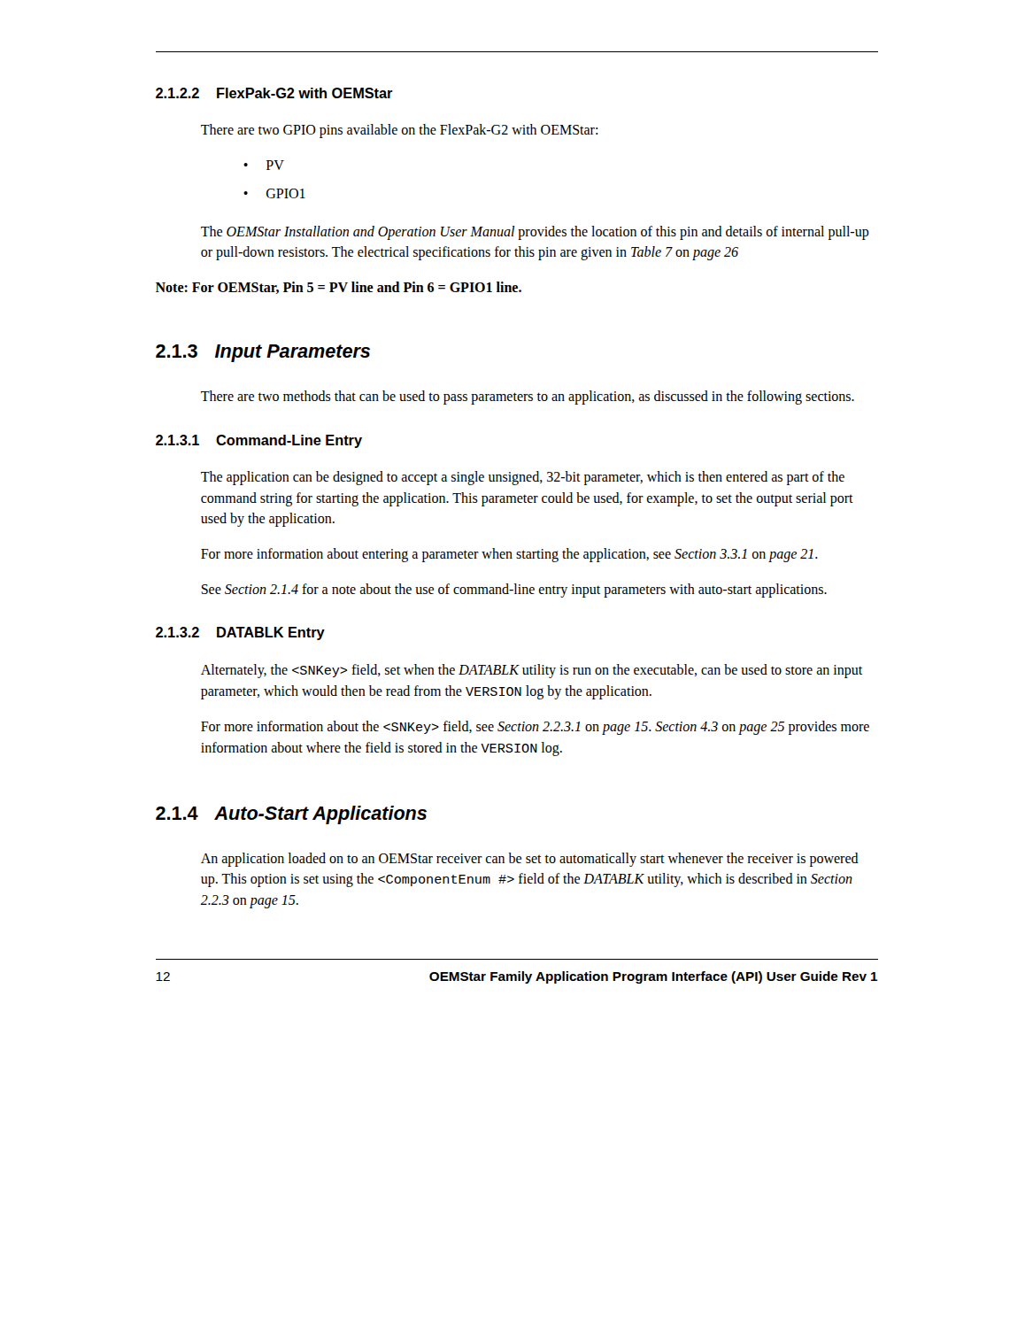2.1.2.2 FlexPak-G2 with OEMStar
There are two GPIO pins available on the FlexPak-G2 with OEMStar:
PV
GPIO1
The OEMStar Installation and Operation User Manual provides the location of this pin and details of internal pull-up or pull-down resistors. The electrical specifications for this pin are given in Table 7 on page 26
Note: For OEMStar, Pin 5 = PV line and Pin 6 = GPIO1 line.
2.1.3 Input Parameters
There are two methods that can be used to pass parameters to an application, as discussed in the following sections.
2.1.3.1 Command-Line Entry
The application can be designed to accept a single unsigned, 32-bit parameter, which is then entered as part of the command string for starting the application. This parameter could be used, for example, to set the output serial port used by the application.
For more information about entering a parameter when starting the application, see Section 3.3.1 on page 21.
See Section 2.1.4 for a note about the use of command-line entry input parameters with auto-start applications.
2.1.3.2 DATABLK Entry
Alternately, the <SNKey> field, set when the DATABLK utility is run on the executable, can be used to store an input parameter, which would then be read from the VERSION log by the application.
For more information about the <SNKey> field, see Section 2.2.3.1 on page 15. Section 4.3 on page 25 provides more information about where the field is stored in the VERSION log.
2.1.4 Auto-Start Applications
An application loaded on to an OEMStar receiver can be set to automatically start whenever the receiver is powered up. This option is set using the <ComponentEnum #> field of the DATABLK utility, which is described in Section 2.2.3 on page 15.
12 OEMStar Family Application Program Interface (API) User Guide Rev 1